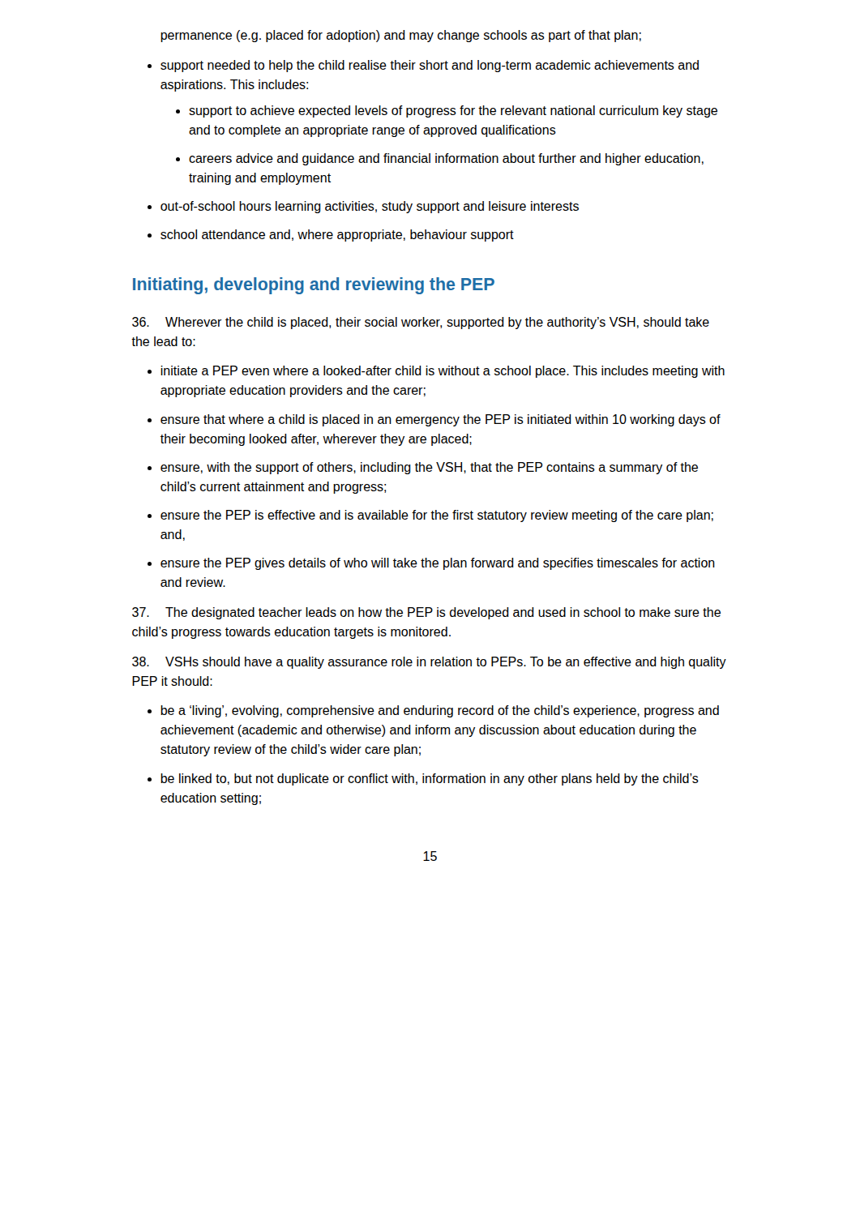permanence (e.g. placed for adoption) and may change schools as part of that plan;
support needed to help the child realise their short and long-term academic achievements and aspirations. This includes:
support to achieve expected levels of progress for the relevant national curriculum key stage and to complete an appropriate range of approved qualifications
careers advice and guidance and financial information about further and higher education, training and employment
out-of-school hours learning activities, study support and leisure interests
school attendance and, where appropriate, behaviour support
Initiating, developing and reviewing the PEP
36. Wherever the child is placed, their social worker, supported by the authority’s VSH, should take the lead to:
initiate a PEP even where a looked-after child is without a school place. This includes meeting with appropriate education providers and the carer;
ensure that where a child is placed in an emergency the PEP is initiated within 10 working days of their becoming looked after, wherever they are placed;
ensure, with the support of others, including the VSH, that the PEP contains a summary of the child’s current attainment and progress;
ensure the PEP is effective and is available for the first statutory review meeting of the care plan; and,
ensure the PEP gives details of who will take the plan forward and specifies timescales for action and review.
37. The designated teacher leads on how the PEP is developed and used in school to make sure the child’s progress towards education targets is monitored.
38. VSHs should have a quality assurance role in relation to PEPs. To be an effective and high quality PEP it should:
be a ‘living’, evolving, comprehensive and enduring record of the child’s experience, progress and achievement (academic and otherwise) and inform any discussion about education during the statutory review of the child’s wider care plan;
be linked to, but not duplicate or conflict with, information in any other plans held by the child’s education setting;
15